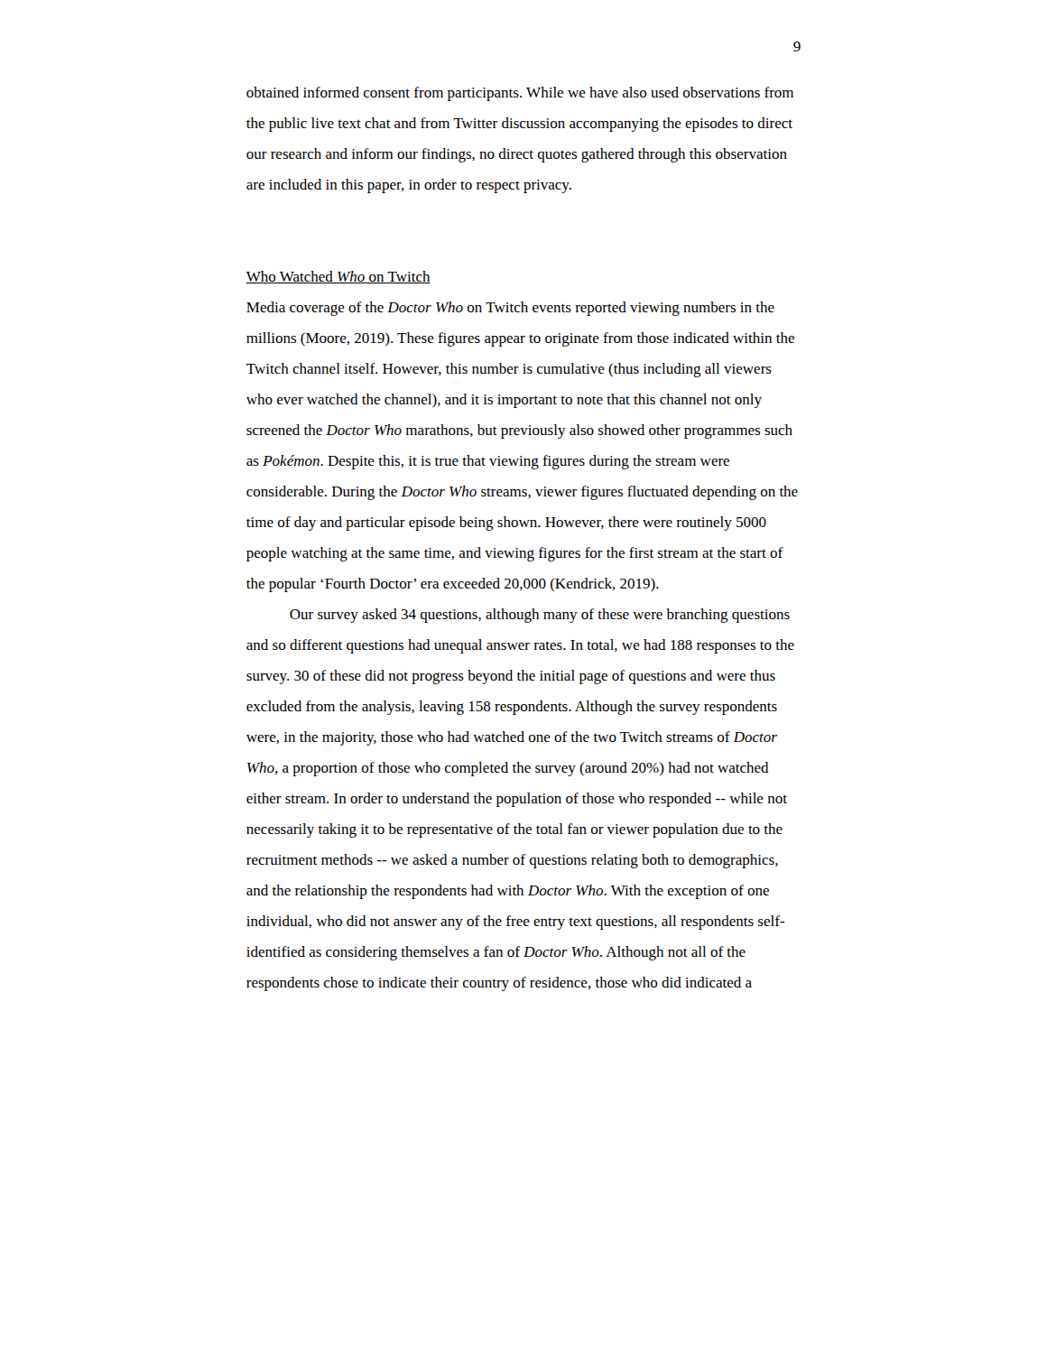9
obtained informed consent from participants. While we have also used observations from the public live text chat and from Twitter discussion accompanying the episodes to direct our research and inform our findings, no direct quotes gathered through this observation are included in this paper, in order to respect privacy.
Who Watched Who on Twitch
Media coverage of the Doctor Who on Twitch events reported viewing numbers in the millions (Moore, 2019). These figures appear to originate from those indicated within the Twitch channel itself. However, this number is cumulative (thus including all viewers who ever watched the channel), and it is important to note that this channel not only screened the Doctor Who marathons, but previously also showed other programmes such as Pokémon. Despite this, it is true that viewing figures during the stream were considerable. During the Doctor Who streams, viewer figures fluctuated depending on the time of day and particular episode being shown. However, there were routinely 5000 people watching at the same time, and viewing figures for the first stream at the start of the popular ‘Fourth Doctor’ era exceeded 20,000 (Kendrick, 2019).
Our survey asked 34 questions, although many of these were branching questions and so different questions had unequal answer rates. In total, we had 188 responses to the survey. 30 of these did not progress beyond the initial page of questions and were thus excluded from the analysis, leaving 158 respondents. Although the survey respondents were, in the majority, those who had watched one of the two Twitch streams of Doctor Who, a proportion of those who completed the survey (around 20%) had not watched either stream. In order to understand the population of those who responded -- while not necessarily taking it to be representative of the total fan or viewer population due to the recruitment methods -- we asked a number of questions relating both to demographics, and the relationship the respondents had with Doctor Who. With the exception of one individual, who did not answer any of the free entry text questions, all respondents self-identified as considering themselves a fan of Doctor Who. Although not all of the respondents chose to indicate their country of residence, those who did indicated a